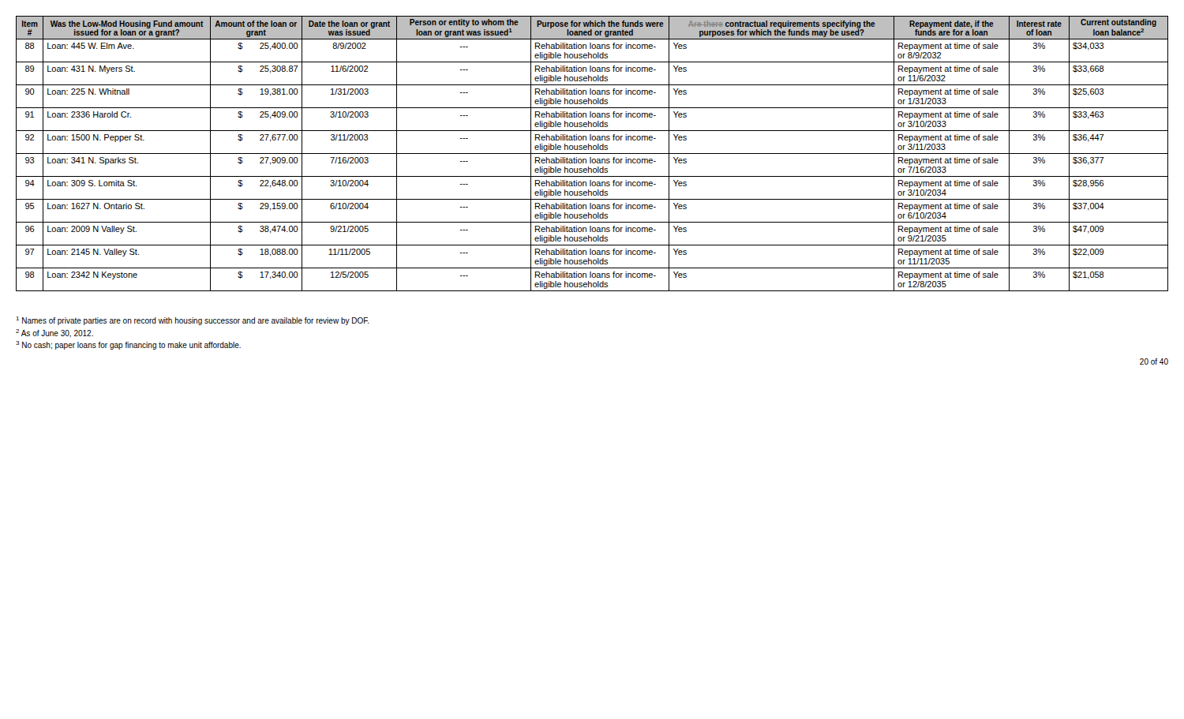| Item # | Was the Low-Mod Housing Fund amount issued for a loan or a grant? | Amount of the loan or grant | Date the loan or grant was issued | Person or entity to whom the loan or grant was issued 1 | Purpose for which the funds were loaned or granted | Are there contractual requirements specifying the purposes for which the funds may be used? | Repayment date, if the funds are for a loan | Interest rate of loan | Current outstanding loan balance 2 |
| --- | --- | --- | --- | --- | --- | --- | --- | --- | --- |
| 88 | Loan: 445 W. Elm Ave. | $ 25,400.00 | 8/9/2002 | --- | Rehabilitation loans for income-eligible households | Yes | Repayment at time of sale or 8/9/2032 | 3% | $34,033 |
| 89 | Loan: 431 N. Myers St. | $ 25,308.87 | 11/6/2002 | --- | Rehabilitation loans for income-eligible households | Yes | Repayment at time of sale or 11/6/2032 | 3% | $33,668 |
| 90 | Loan: 225 N. Whitnall | $ 19,381.00 | 1/31/2003 | --- | Rehabilitation loans for income-eligible households | Yes | Repayment at time of sale or 1/31/2033 | 3% | $25,603 |
| 91 | Loan: 2336 Harold Cr. | $ 25,409.00 | 3/10/2003 | --- | Rehabilitation loans for income-eligible households | Yes | Repayment at time of sale or 3/10/2033 | 3% | $33,463 |
| 92 | Loan: 1500 N. Pepper St. | $ 27,677.00 | 3/11/2003 | --- | Rehabilitation loans for income-eligible households | Yes | Repayment at time of sale or 3/11/2033 | 3% | $36,447 |
| 93 | Loan: 341 N. Sparks St. | $ 27,909.00 | 7/16/2003 | --- | Rehabilitation loans for income-eligible households | Yes | Repayment at time of sale or 7/16/2033 | 3% | $36,377 |
| 94 | Loan: 309 S. Lomita St. | $ 22,648.00 | 3/10/2004 | --- | Rehabilitation loans for income-eligible households | Yes | Repayment at time of sale or 3/10/2034 | 3% | $28,956 |
| 95 | Loan: 1627 N. Ontario St. | $ 29,159.00 | 6/10/2004 | --- | Rehabilitation loans for income-eligible households | Yes | Repayment at time of sale or 6/10/2034 | 3% | $37,004 |
| 96 | Loan: 2009 N Valley St. | $ 38,474.00 | 9/21/2005 | --- | Rehabilitation loans for income-eligible households | Yes | Repayment at time of sale or 9/21/2035 | 3% | $47,009 |
| 97 | Loan: 2145 N. Valley St. | $ 18,088.00 | 11/11/2005 | --- | Rehabilitation loans for income-eligible households | Yes | Repayment at time of sale or 11/11/2035 | 3% | $22,009 |
| 98 | Loan: 2342 N Keystone | $ 17,340.00 | 12/5/2005 | --- | Rehabilitation loans for income-eligible households | Yes | Repayment at time of sale or 12/8/2035 | 3% | $21,058 |
1 Names of private parties are on record with housing successor and are available for review by DOF.
2 As of June 30, 2012.
3 No cash; paper loans for gap financing to make unit affordable.
20 of 40